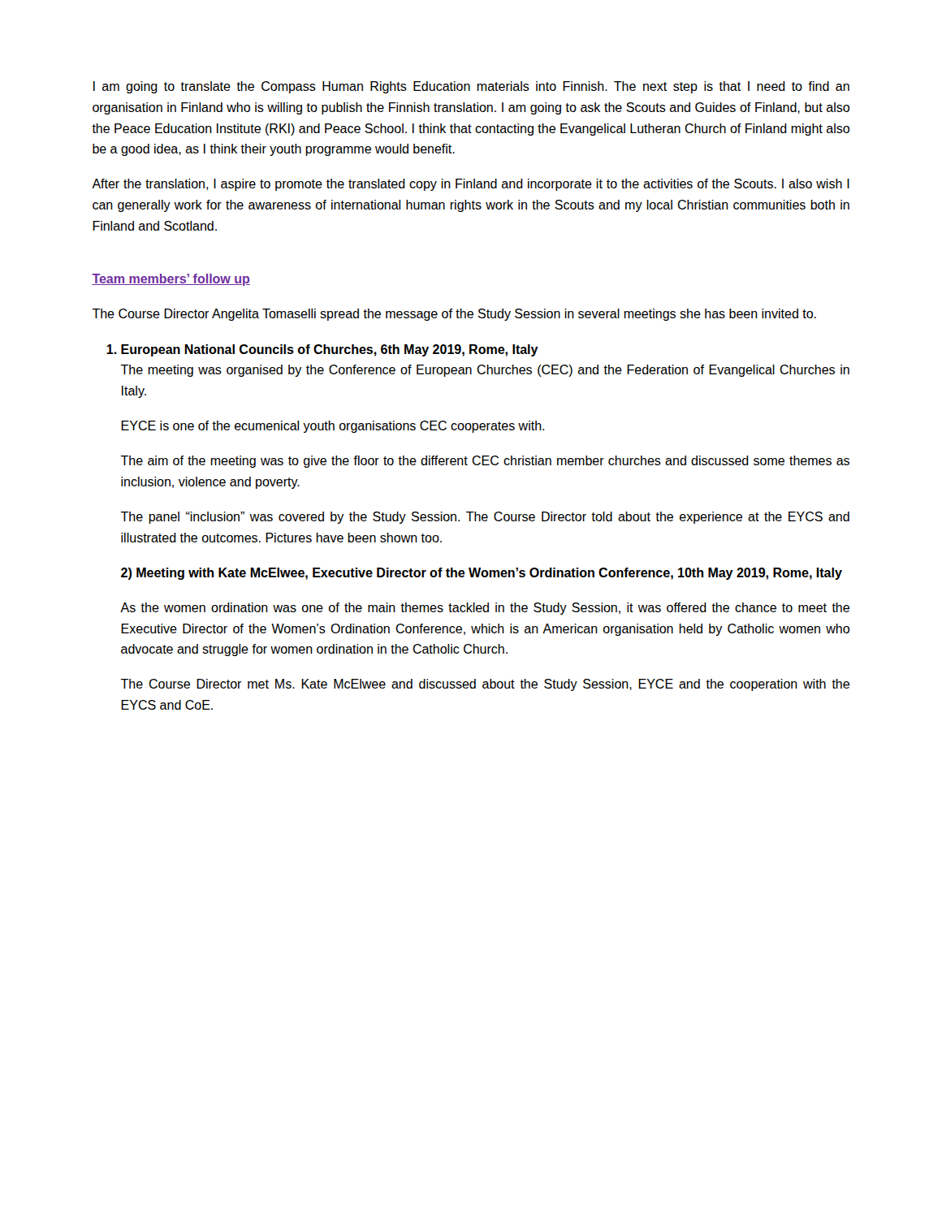I am going to translate the Compass Human Rights Education materials into Finnish. The next step is that I need to find an organisation in Finland who is willing to publish the Finnish translation. I am going to ask the Scouts and Guides of Finland, but also the Peace Education Institute (RKI) and Peace School. I think that contacting the Evangelical Lutheran Church of Finland might also be a good idea, as I think their youth programme would benefit.
After the translation, I aspire to promote the translated copy in Finland and incorporate it to the activities of the Scouts. I also wish I can generally work for the awareness of international human rights work in the Scouts and my local Christian communities both in Finland and Scotland.
Team members’ follow up
The Course Director Angelita Tomaselli spread the message of the Study Session in several meetings she has been invited to.
European National Councils of Churches, 6th May 2019, Rome, Italy
The meeting was organised by the Conference of European Churches (CEC) and the Federation of Evangelical Churches in Italy.
EYCE is one of the ecumenical youth organisations CEC cooperates with.
The aim of the meeting was to give the floor to the different CEC christian member churches and discussed some themes as inclusion, violence and poverty.
The panel “inclusion” was covered by the Study Session. The Course Director told about the experience at the EYCS and illustrated the outcomes. Pictures have been shown too.
2) Meeting with Kate McElwee, Executive Director of the Women’s Ordination Conference, 10th May 2019, Rome, Italy
As the women ordination was one of the main themes tackled in the Study Session, it was offered the chance to meet the Executive Director of the Women’s Ordination Conference, which is an American organisation held by Catholic women who advocate and struggle for women ordination in the Catholic Church.
The Course Director met Ms. Kate McElwee and discussed about the Study Session, EYCE and the cooperation with the EYCS and CoE.